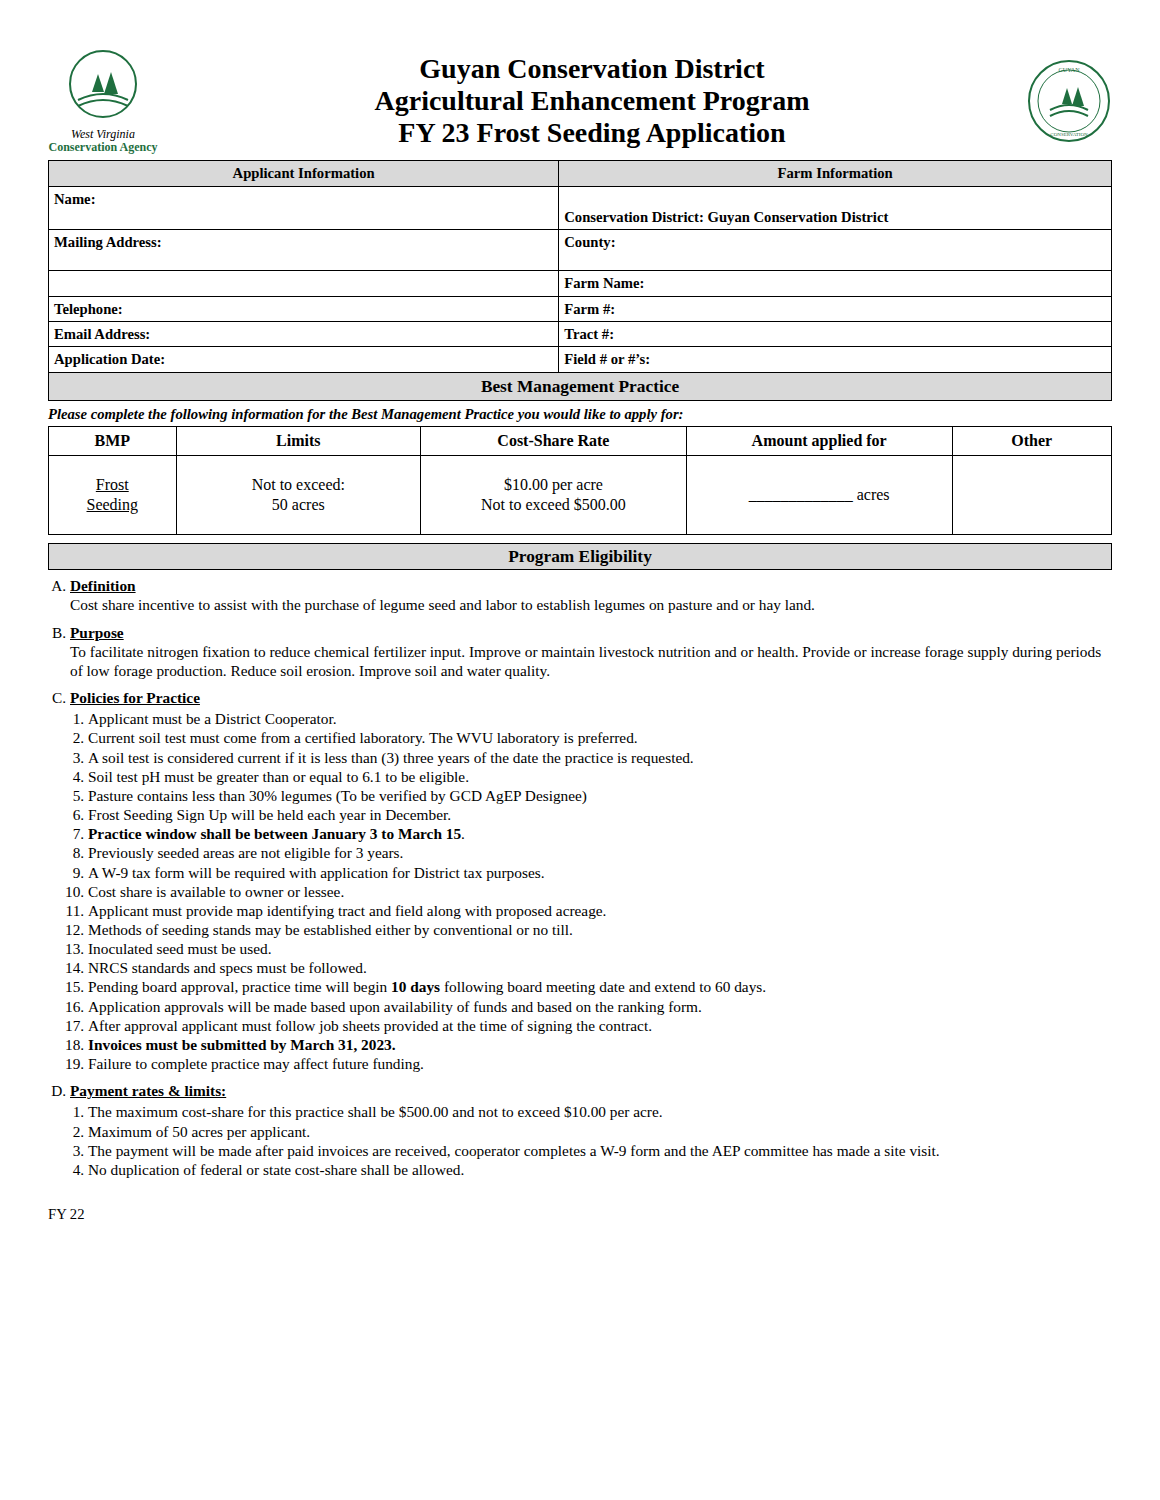West Virginia
Conservation Agency
Guyan Conservation District
Agricultural Enhancement Program
FY 23 Frost Seeding Application
| Applicant Information | Farm Information |
| Name: | Conservation District: Guyan Conservation District |
| Mailing Address: | County: |
| | Farm Name: |
| Telephone: | Farm #: |
| Email Address: | Tract #: |
| Application Date: | Field # or #’s: |
| Best Management Practice |
Please complete the following information for the Best Management Practice you would like to apply for:
| BMP | Limits | Cost-Share Rate | Amount applied for | Other |
| --- | --- | --- | --- | --- |
| Frost Seeding | Not to exceed: 50 acres | $10.00 per acre Not to exceed $500.00 | _____________ acres | |
Program Eligibility
Definition
Cost share incentive to assist with the purchase of legume seed and labor to establish legumes on pasture and or hay land.
Purpose
To facilitate nitrogen fixation to reduce chemical fertilizer input. Improve or maintain livestock nutrition and or health. Provide or increase forage supply during periods of low forage production. Reduce soil erosion. Improve soil and water quality.
Policies for Practice
Applicant must be a District Cooperator.
Current soil test must come from a certified laboratory. The WVU laboratory is preferred.
A soil test is considered current if it is less than (3) three years of the date the practice is requested.
Soil test pH must be greater than or equal to 6.1 to be eligible.
Pasture contains less than 30% legumes (To be verified by GCD AgEP Designee)
Frost Seeding Sign Up will be held each year in December.
Practice window shall be between January 3 to March 15.
Previously seeded areas are not eligible for 3 years.
A W-9 tax form will be required with application for District tax purposes.
Cost share is available to owner or lessee.
Applicant must provide map identifying tract and field along with proposed acreage.
Methods of seeding stands may be established either by conventional or no till.
Inoculated seed must be used.
NRCS standards and specs must be followed.
Pending board approval, practice time will begin 10 days following board meeting date and extend to 60 days.
Application approvals will be made based upon availability of funds and based on the ranking form.
After approval applicant must follow job sheets provided at the time of signing the contract.
Invoices must be submitted by March 31, 2023.
Failure to complete practice may affect future funding.
Payment rates & limits:
The maximum cost-share for this practice shall be $500.00 and not to exceed $10.00 per acre.
Maximum of 50 acres per applicant.
The payment will be made after paid invoices are received, cooperator completes a W-9 form and the AEP committee has made a site visit.
No duplication of federal or state cost-share shall be allowed.
FY 22